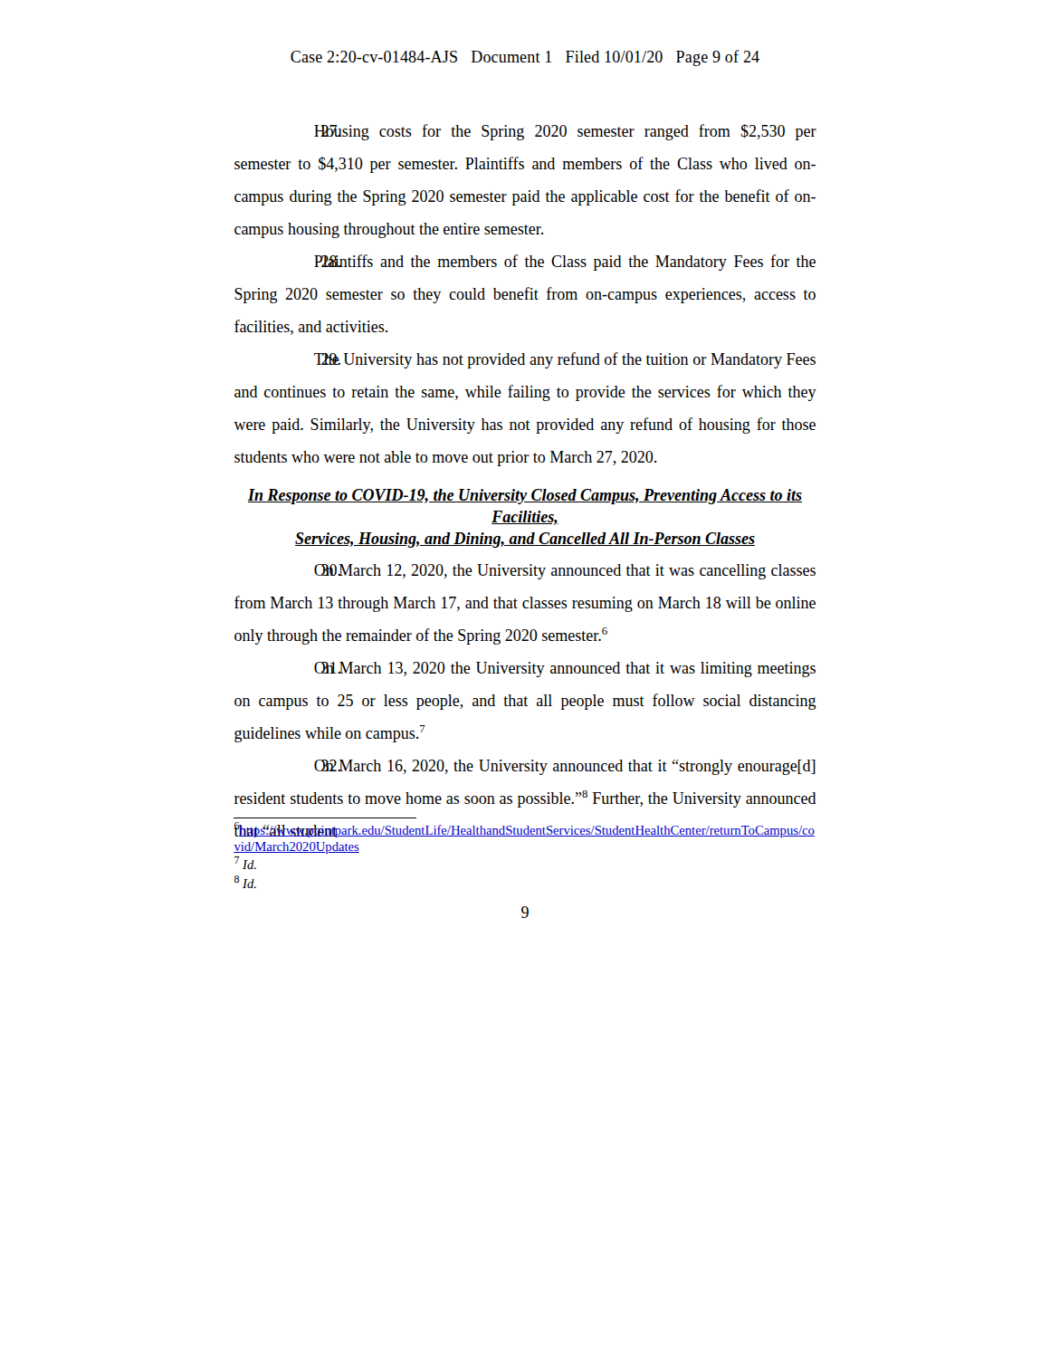Case 2:20-cv-01484-AJS Document 1 Filed 10/01/20 Page 9 of 24
27. Housing costs for the Spring 2020 semester ranged from $2,530 per semester to $4,310 per semester. Plaintiffs and members of the Class who lived on-campus during the Spring 2020 semester paid the applicable cost for the benefit of on-campus housing throughout the entire semester.
28. Plaintiffs and the members of the Class paid the Mandatory Fees for the Spring 2020 semester so they could benefit from on-campus experiences, access to facilities, and activities.
29. The University has not provided any refund of the tuition or Mandatory Fees and continues to retain the same, while failing to provide the services for which they were paid. Similarly, the University has not provided any refund of housing for those students who were not able to move out prior to March 27, 2020.
In Response to COVID-19, the University Closed Campus, Preventing Access to its Facilities,
Services, Housing, and Dining, and Cancelled All In-Person Classes
30. On March 12, 2020, the University announced that it was cancelling classes from March 13 through March 17, and that classes resuming on March 18 will be online only through the remainder of the Spring 2020 semester.6
31. On March 13, 2020 the University announced that it was limiting meetings on campus to 25 or less people, and that all people must follow social distancing guidelines while on campus.7
32. On March 16, 2020, the University announced that it “strongly enourage[d] resident students to move home as soon as possible.”8 Further, the University announced that “all student
6https://www.pointpark.edu/StudentLife/HealthandStudentServices/StudentHealthCenter/returnToCampus/covid/March2020Updates
7 Id.
8 Id.
9